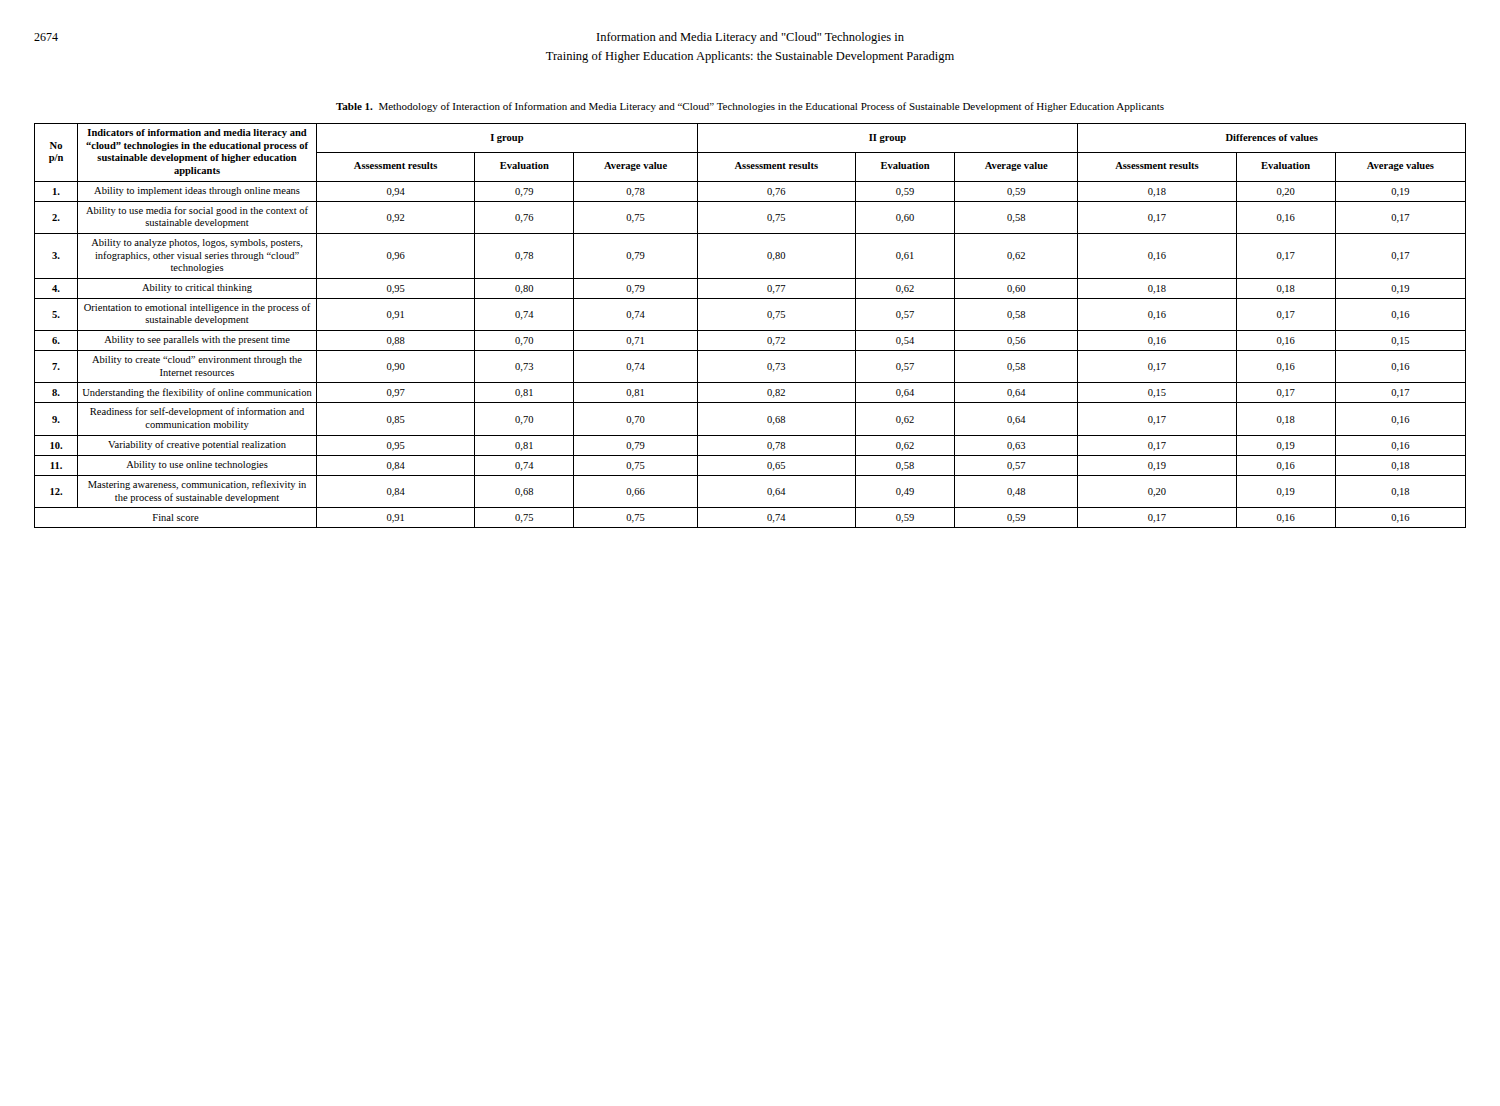2674
Information and Media Literacy and "Cloud" Technologies in
Training of Higher Education Applicants: the Sustainable Development Paradigm
Table 1. Methodology of Interaction of Information and Media Literacy and “Cloud” Technologies in the Educational Process of Sustainable Development of Higher Education Applicants
| No p/n | Indicators of information and media literacy and “cloud” technologies in the educational process of sustainable development of higher education applicants | I group | II group | Differences of values |
| --- | --- | --- | --- | --- |
| Assessment results | Evaluation | Average value | Assessment results | Evaluation | Average value | Assessment results | Evaluation | Average values |
| 1. | Ability to implement ideas through online means | 0,94 | 0,79 | 0,78 | 0,76 | 0,59 | 0,59 | 0,18 | 0,20 | 0,19 |
| 2. | Ability to use media for social good in the context of sustainable development | 0,92 | 0,76 | 0,75 | 0,75 | 0,60 | 0,58 | 0,17 | 0,16 | 0,17 |
| 3. | Ability to analyze photos, logos, symbols, posters, infographics, other visual series through “cloud” technologies | 0,96 | 0,78 | 0,79 | 0,80 | 0,61 | 0,62 | 0,16 | 0,17 | 0,17 |
| 4. | Ability to critical thinking | 0,95 | 0,80 | 0,79 | 0,77 | 0,62 | 0,60 | 0,18 | 0,18 | 0,19 |
| 5. | Orientation to emotional intelligence in the process of sustainable development | 0,91 | 0,74 | 0,74 | 0,75 | 0,57 | 0,58 | 0,16 | 0,17 | 0,16 |
| 6. | Ability to see parallels with the present time | 0,88 | 0,70 | 0,71 | 0,72 | 0,54 | 0,56 | 0,16 | 0,16 | 0,15 |
| 7. | Ability to create “cloud” environment through the Internet resources | 0,90 | 0,73 | 0,74 | 0,73 | 0,57 | 0,58 | 0,17 | 0,16 | 0,16 |
| 8. | Understanding the flexibility of online communication | 0,97 | 0,81 | 0,81 | 0,82 | 0,64 | 0,64 | 0,15 | 0,17 | 0,17 |
| 9. | Readiness for self-development of information and communication mobility | 0,85 | 0,70 | 0,70 | 0,68 | 0,62 | 0,64 | 0,17 | 0,18 | 0,16 |
| 10. | Variability of creative potential realization | 0,95 | 0,81 | 0,79 | 0,78 | 0,62 | 0,63 | 0,17 | 0,19 | 0,16 |
| 11. | Ability to use online technologies | 0,84 | 0,74 | 0,75 | 0,65 | 0,58 | 0,57 | 0,19 | 0,16 | 0,18 |
| 12. | Mastering awareness, communication, reflexivity in the process of sustainable development | 0,84 | 0,68 | 0,66 | 0,64 | 0,49 | 0,48 | 0,20 | 0,19 | 0,18 |
| Final score | 0,91 | 0,75 | 0,75 | 0,74 | 0,59 | 0,59 | 0,17 | 0,16 | 0,16 |